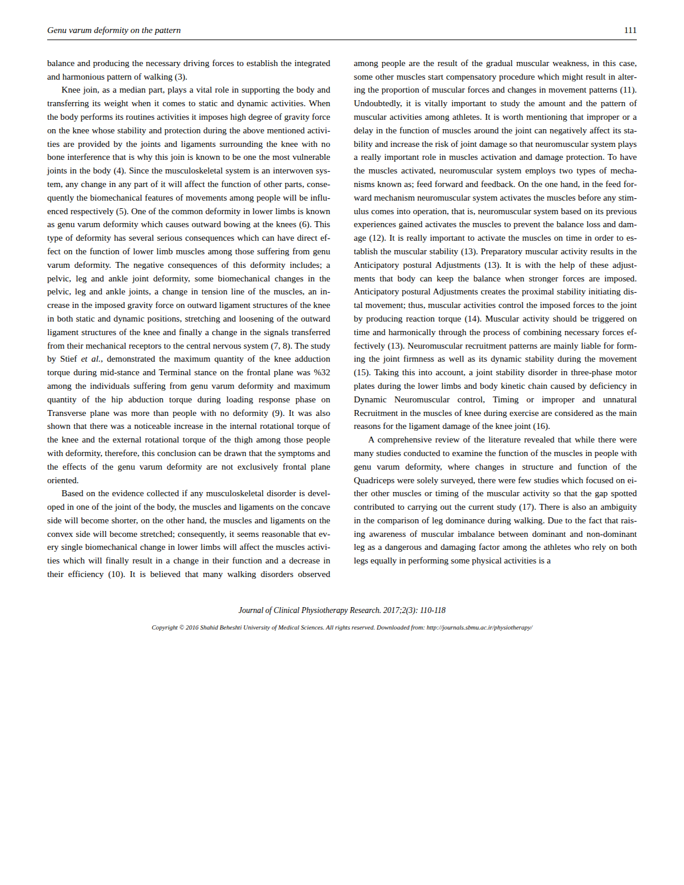Genu varum deformity on the pattern 111
balance and producing the necessary driving forces to establish the integrated and harmonious pattern of walking (3).
Knee join, as a median part, plays a vital role in supporting the body and transferring its weight when it comes to static and dynamic activities. When the body performs its routines activities it imposes high degree of gravity force on the knee whose stability and protection during the above mentioned activities are provided by the joints and ligaments surrounding the knee with no bone interference that is why this join is known to be one the most vulnerable joints in the body (4). Since the musculoskeletal system is an interwoven system, any change in any part of it will affect the function of other parts, consequently the biomechanical features of movements among people will be influenced respectively (5). One of the common deformity in lower limbs is known as genu varum deformity which causes outward bowing at the knees (6). This type of deformity has several serious consequences which can have direct effect on the function of lower limb muscles among those suffering from genu varum deformity. The negative consequences of this deformity includes; a pelvic, leg and ankle joint deformity, some biomechanical changes in the pelvic, leg and ankle joints, a change in tension line of the muscles, an increase in the imposed gravity force on outward ligament structures of the knee in both static and dynamic positions, stretching and loosening of the outward ligament structures of the knee and finally a change in the signals transferred from their mechanical receptors to the central nervous system (7, 8). The study by Stief et al., demonstrated the maximum quantity of the knee adduction torque during mid-stance and Terminal stance on the frontal plane was %32 among the individuals suffering from genu varum deformity and maximum quantity of the hip abduction torque during loading response phase on Transverse plane was more than people with no deformity (9). It was also shown that there was a noticeable increase in the internal rotational torque of the knee and the external rotational torque of the thigh among those people with deformity, therefore, this conclusion can be drawn that the symptoms and the effects of the genu varum deformity are not exclusively frontal plane oriented.
Based on the evidence collected if any musculoskeletal disorder is developed in one of the joint of the body, the muscles and ligaments on the concave side will become shorter, on the other hand, the muscles and ligaments on the convex side will become stretched; consequently, it seems reasonable that every single biomechanical change in lower limbs will affect the muscles activities which will finally result in a change in their function and a decrease in their efficiency (10). It is believed that many walking disorders observed among people are the result of the gradual muscular weakness, in this case, some other muscles start compensatory procedure which might result in altering the proportion of muscular forces and changes in movement patterns (11). Undoubtedly, it is vitally important to study the amount and the pattern of muscular activities among athletes. It is worth mentioning that improper or a delay in the function of muscles around the joint can negatively affect its stability and increase the risk of joint damage so that neuromuscular system plays a really important role in muscles activation and damage protection. To have the muscles activated, neuromuscular system employs two types of mechanisms known as; feed forward and feedback. On the one hand, in the feed forward mechanism neuromuscular system activates the muscles before any stimulus comes into operation, that is, neuromuscular system based on its previous experiences gained activates the muscles to prevent the balance loss and damage (12). It is really important to activate the muscles on time in order to establish the muscular stability (13). Preparatory muscular activity results in the Anticipatory postural Adjustments (13). It is with the help of these adjustments that body can keep the balance when stronger forces are imposed. Anticipatory postural Adjustments creates the proximal stability initiating distal movement; thus, muscular activities control the imposed forces to the joint by producing reaction torque (14). Muscular activity should be triggered on time and harmonically through the process of combining necessary forces effectively (13). Neuromuscular recruitment patterns are mainly liable for forming the joint firmness as well as its dynamic stability during the movement (15). Taking this into account, a joint stability disorder in three-phase motor plates during the lower limbs and body kinetic chain caused by deficiency in Dynamic Neuromuscular control, Timing or improper and unnatural Recruitment in the muscles of knee during exercise are considered as the main reasons for the ligament damage of the knee joint (16).
A comprehensive review of the literature revealed that while there were many studies conducted to examine the function of the muscles in people with genu varum deformity, where changes in structure and function of the Quadriceps were solely surveyed, there were few studies which focused on either other muscles or timing of the muscular activity so that the gap spotted contributed to carrying out the current study (17). There is also an ambiguity in the comparison of leg dominance during walking. Due to the fact that raising awareness of muscular imbalance between dominant and non-dominant leg as a dangerous and damaging factor among the athletes who rely on both legs equally in performing some physical activities is a
Journal of Clinical Physiotherapy Research. 2017;2(3): 110-118
Copyright © 2016 Shahid Beheshti University of Medical Sciences. All rights reserved. Downloaded from: http://journals.sbmu.ac.ir/physiotherapy/